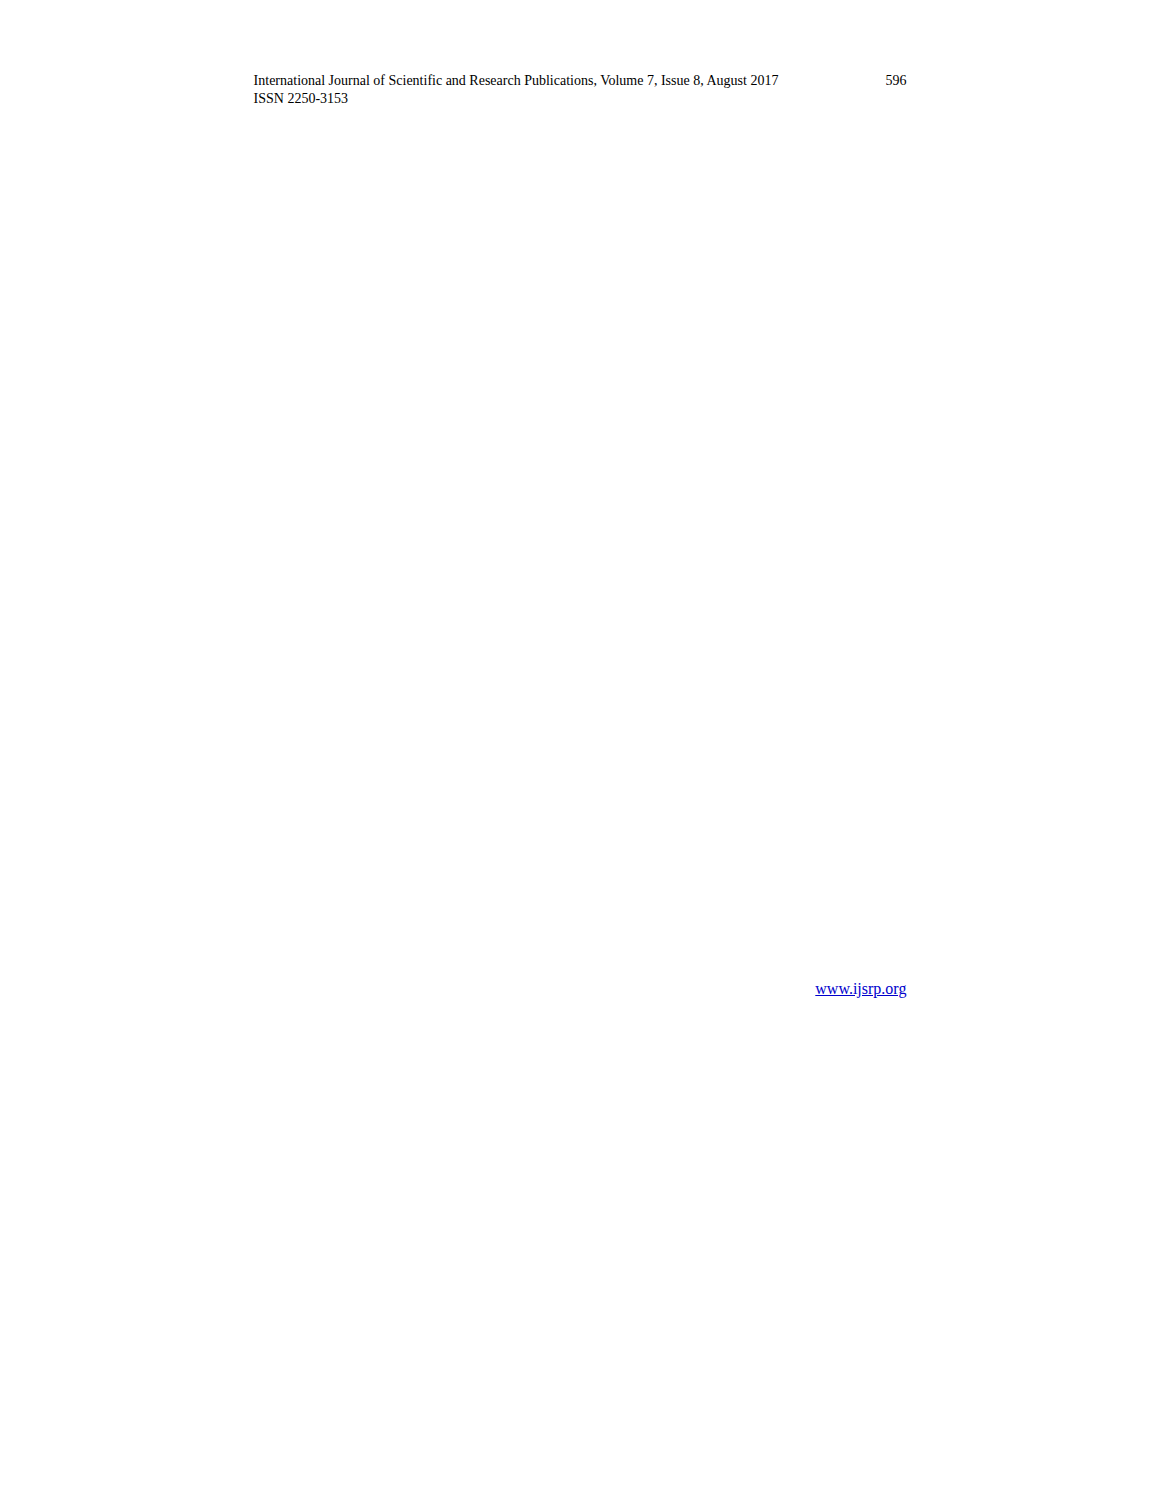International Journal of Scientific and Research Publications, Volume 7, Issue 8, August 2017
ISSN 2250-3153
596
www.ijsrp.org